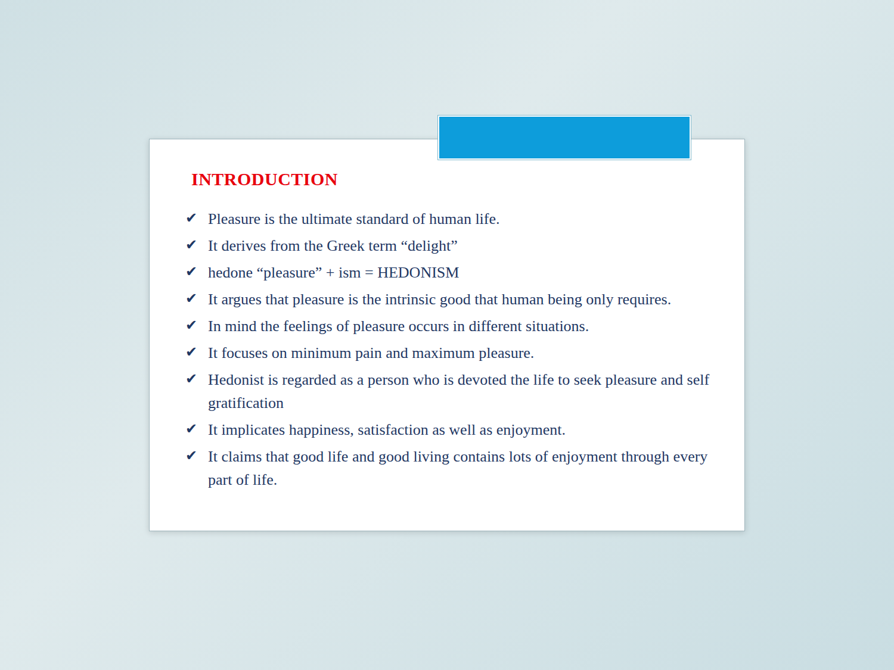INTRODUCTION
Pleasure is the ultimate standard of human life.
It derives from the Greek term “delight”
hedone “pleasure” + ism = HEDONISM
It argues that pleasure is the intrinsic good that human being only requires.
In mind the feelings of pleasure occurs in different situations.
It focuses on minimum pain and maximum pleasure.
Hedonist is regarded as a person who is devoted the life to seek pleasure and self gratification
It implicates happiness, satisfaction as well as enjoyment.
It claims that good life and good living contains lots of enjoyment through every part of life.